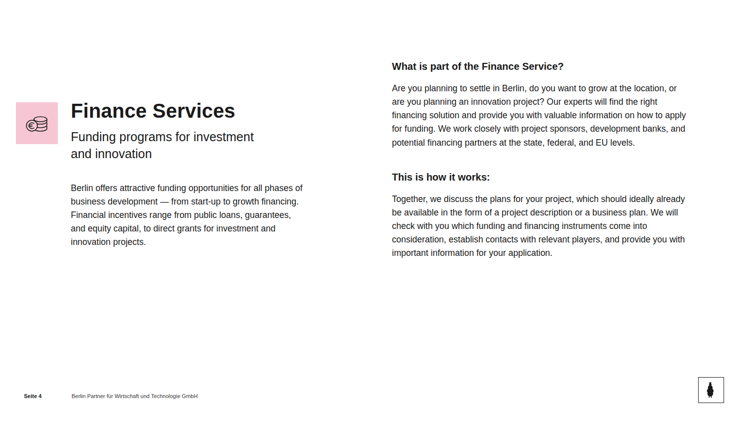Finance Services
Funding programs for investment
and innovation
Berlin offers attractive funding opportunities for all phases of business development — from start-up to growth financing. Financial incentives range from public loans, guarantees, and equity capital, to direct grants for investment and innovation projects.
What is part of the Finance Service?
Are you planning to settle in Berlin, do you want to grow at the location, or are you planning an innovation project? Our experts will find the right financing solution and provide you with valuable information on how to apply for funding. We work closely with project sponsors, development banks, and potential financing partners at the state, federal, and EU levels.
This is how it works:
Together, we discuss the plans for your project, which should ideally already be available in the form of a project description or a business plan. We will check with you which funding and financing instruments come into consideration, establish contacts with relevant players, and provide you with important information for your application.
Seite 4 Berlin Partner für Wirtschaft und Technologie GmbH